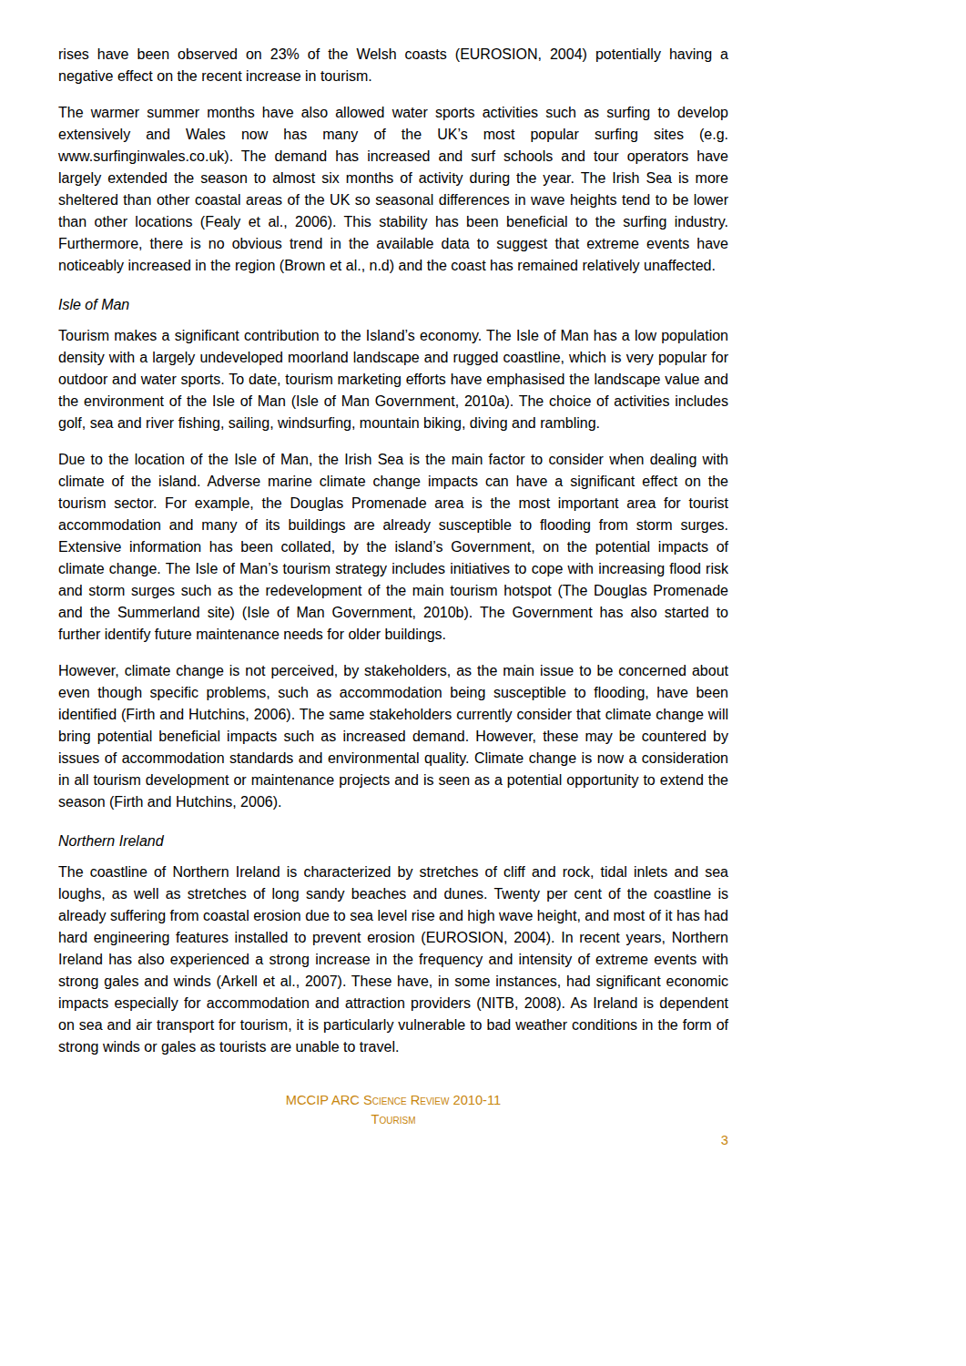rises have been observed on 23% of the Welsh coasts (EUROSION, 2004) potentially having a negative effect on the recent increase in tourism.
The warmer summer months have also allowed water sports activities such as surfing to develop extensively and Wales now has many of the UK’s most popular surfing sites (e.g. www.surfinginwales.co.uk). The demand has increased and surf schools and tour operators have largely extended the season to almost six months of activity during the year. The Irish Sea is more sheltered than other coastal areas of the UK so seasonal differences in wave heights tend to be lower than other locations (Fealy et al., 2006). This stability has been beneficial to the surfing industry. Furthermore, there is no obvious trend in the available data to suggest that extreme events have noticeably increased in the region (Brown et al., n.d) and the coast has remained relatively unaffected.
Isle of Man
Tourism makes a significant contribution to the Island’s economy. The Isle of Man has a low population density with a largely undeveloped moorland landscape and rugged coastline, which is very popular for outdoor and water sports. To date, tourism marketing efforts have emphasised the landscape value and the environment of the Isle of Man (Isle of Man Government, 2010a). The choice of activities includes golf, sea and river fishing, sailing, windsurfing, mountain biking, diving and rambling.
Due to the location of the Isle of Man, the Irish Sea is the main factor to consider when dealing with climate of the island. Adverse marine climate change impacts can have a significant effect on the tourism sector. For example, the Douglas Promenade area is the most important area for tourist accommodation and many of its buildings are already susceptible to flooding from storm surges. Extensive information has been collated, by the island’s Government, on the potential impacts of climate change. The Isle of Man’s tourism strategy includes initiatives to cope with increasing flood risk and storm surges such as the redevelopment of the main tourism hotspot (The Douglas Promenade and the Summerland site) (Isle of Man Government, 2010b). The Government has also started to further identify future maintenance needs for older buildings.
However, climate change is not perceived, by stakeholders, as the main issue to be concerned about even though specific problems, such as accommodation being susceptible to flooding, have been identified (Firth and Hutchins, 2006). The same stakeholders currently consider that climate change will bring potential beneficial impacts such as increased demand. However, these may be countered by issues of accommodation standards and environmental quality. Climate change is now a consideration in all tourism development or maintenance projects and is seen as a potential opportunity to extend the season (Firth and Hutchins, 2006).
Northern Ireland
The coastline of Northern Ireland is characterized by stretches of cliff and rock, tidal inlets and sea loughs, as well as stretches of long sandy beaches and dunes. Twenty per cent of the coastline is already suffering from coastal erosion due to sea level rise and high wave height, and most of it has had hard engineering features installed to prevent erosion (EUROSION, 2004). In recent years, Northern Ireland has also experienced a strong increase in the frequency and intensity of extreme events with strong gales and winds (Arkell et al., 2007). These have, in some instances, had significant economic impacts especially for accommodation and attraction providers (NITB, 2008). As Ireland is dependent on sea and air transport for tourism, it is particularly vulnerable to bad weather conditions in the form of strong winds or gales as tourists are unable to travel.
MCCIP ARC Science Review 2010-11
Tourism
3